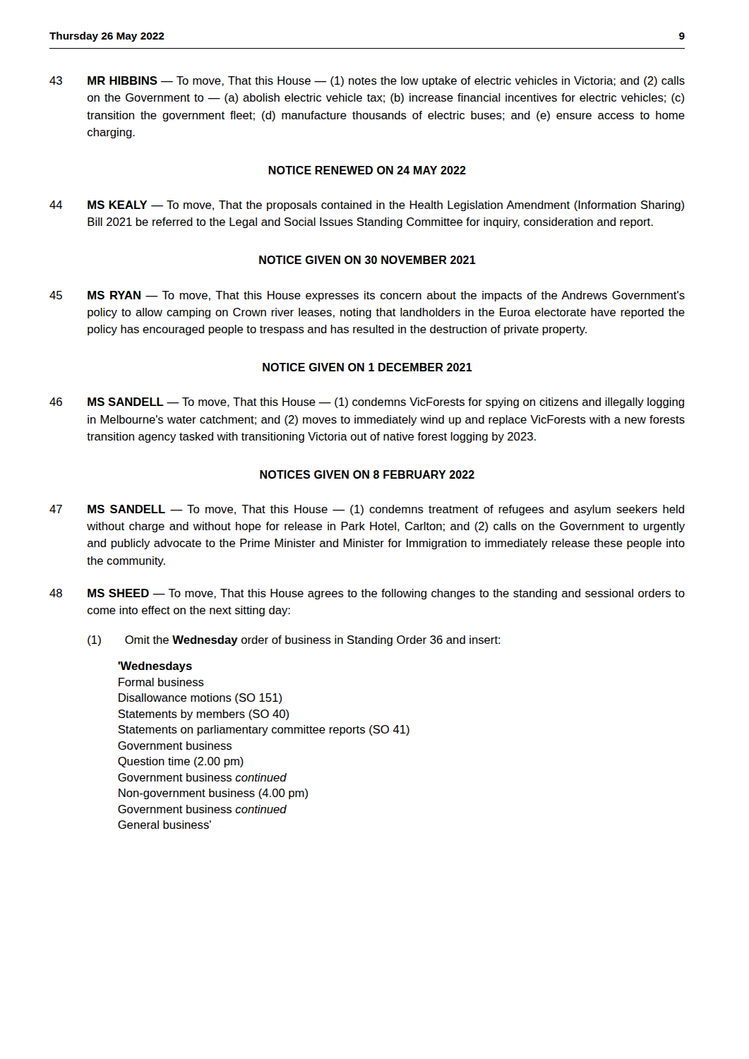Thursday 26 May 2022 9
43 MR HIBBINS — To move, That this House — (1) notes the low uptake of electric vehicles in Victoria; and (2) calls on the Government to — (a) abolish electric vehicle tax; (b) increase financial incentives for electric vehicles; (c) transition the government fleet; (d) manufacture thousands of electric buses; and (e) ensure access to home charging.
NOTICE RENEWED ON 24 MAY 2022
44 MS KEALY — To move, That the proposals contained in the Health Legislation Amendment (Information Sharing) Bill 2021 be referred to the Legal and Social Issues Standing Committee for inquiry, consideration and report.
NOTICE GIVEN ON 30 NOVEMBER 2021
45 MS RYAN — To move, That this House expresses its concern about the impacts of the Andrews Government's policy to allow camping on Crown river leases, noting that landholders in the Euroa electorate have reported the policy has encouraged people to trespass and has resulted in the destruction of private property.
NOTICE GIVEN ON 1 DECEMBER 2021
46 MS SANDELL — To move, That this House — (1) condemns VicForests for spying on citizens and illegally logging in Melbourne's water catchment; and (2) moves to immediately wind up and replace VicForests with a new forests transition agency tasked with transitioning Victoria out of native forest logging by 2023.
NOTICES GIVEN ON 8 FEBRUARY 2022
47 MS SANDELL — To move, That this House — (1) condemns treatment of refugees and asylum seekers held without charge and without hope for release in Park Hotel, Carlton; and (2) calls on the Government to urgently and publicly advocate to the Prime Minister and Minister for Immigration to immediately release these people into the community.
48 MS SHEED — To move, That this House agrees to the following changes to the standing and sessional orders to come into effect on the next sitting day:
(1) Omit the Wednesday order of business in Standing Order 36 and insert:
'Wednesdays
Formal business
Disallowance motions (SO 151)
Statements by members (SO 40)
Statements on parliamentary committee reports (SO 41)
Government business
Question time (2.00 pm)
Government business continued
Non-government business (4.00 pm)
Government business continued
General business'